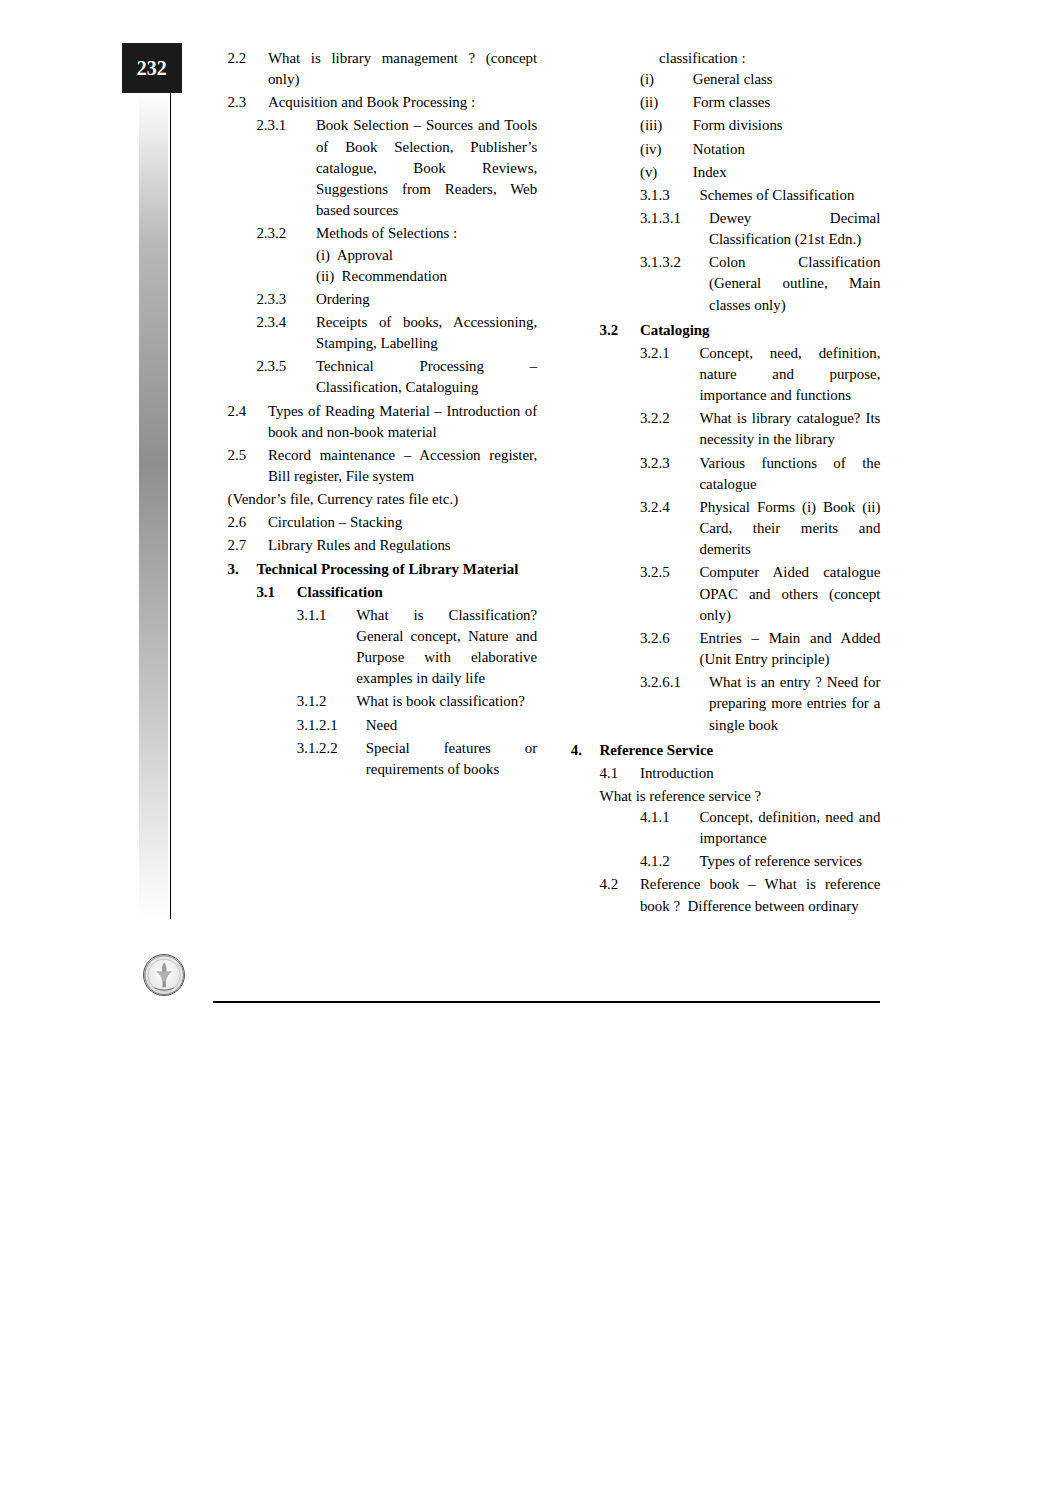232
2.2
What is library management ? (concept only)
2.3
Acquisition and Book Processing :
2.3.1
Book Selection – Sources and Tools of Book Selection, Publisher’s catalogue, Book Reviews, Suggestions from Readers, Web based sources
2.3.2
Methods of Selections :
(i) Approval
(ii) Recommendation
2.3.3
Ordering
2.3.4
Receipts of books, Accessioning, Stamping, Labelling
2.3.5
Technical Processing – Classification, Cataloguing
2.4
Types of Reading Material – Introduction of book and non-book material
2.5
Record maintenance – Accession register, Bill register, File system
(Vendor’s file, Currency rates file etc.)
2.6
Circulation – Stacking
2.7
Library Rules and Regulations
3.
Technical Processing of Library Material
3.1
Classification
3.1.1
What is Classification? General concept, Nature and Purpose with elaborative examples in daily life
3.1.2
What is book classification?
3.1.2.1
Need
3.1.2.2
Special features or requirements of books
classification :
(i)
General class
(ii)
Form classes
(iii)
Form divisions
(iv)
Notation
(v)
Index
3.1.3
Schemes of Classification
3.1.3.1
Dewey Decimal Classification (21st Edn.)
3.1.3.2
Colon Classification (General outline, Main classes only)
3.2
Cataloging
3.2.1
Concept, need, definition, nature and purpose, importance and functions
3.2.2
What is library catalogue? Its necessity in the library
3.2.3
Various functions of the catalogue
3.2.4
Physical Forms (i) Book (ii) Card, their merits and demerits
3.2.5
Computer Aided catalogue OPAC and others (concept only)
3.2.6
Entries – Main and Added (Unit Entry principle)
3.2.6.1
What is an entry ? Need for preparing more entries for a single book
4.
Reference Service
4.1
Introduction
What is reference service ?
4.1.1
Concept, definition, need and importance
4.1.2
Types of reference services
4.2
Reference book – What is reference book ? Difference between ordinary